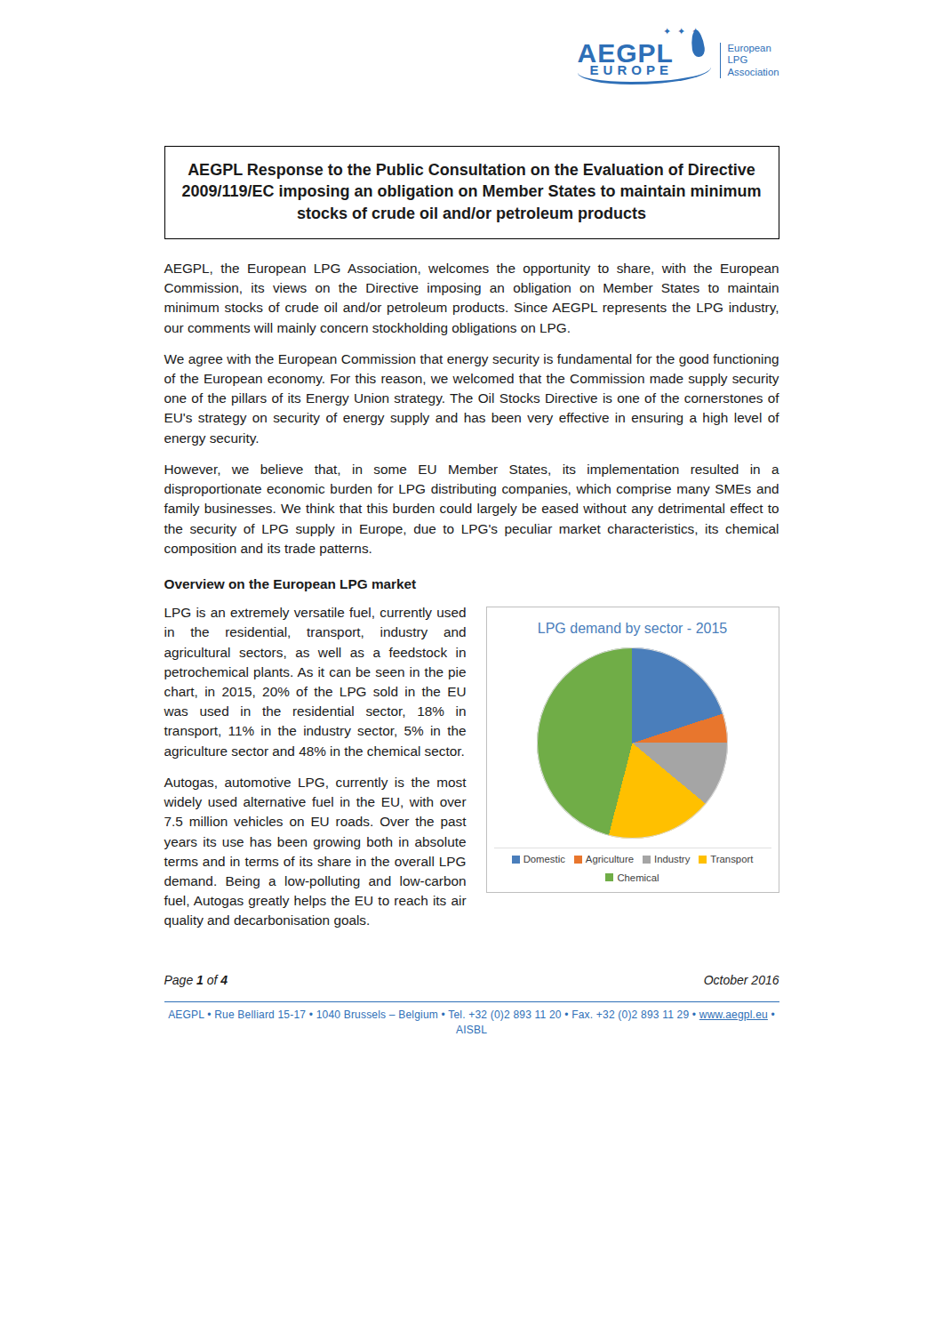✦ ✦ ✦
AEGPL
EUROPE
European LPG Association
AEGPL Response to the Public Consultation on the Evaluation of Directive 2009/119/EC imposing an obligation on Member States to maintain minimum stocks of crude oil and/or petroleum products
AEGPL, the European LPG Association, welcomes the opportunity to share, with the European Commission, its views on the Directive imposing an obligation on Member States to maintain minimum stocks of crude oil and/or petroleum products. Since AEGPL represents the LPG industry, our comments will mainly concern stockholding obligations on LPG.
We agree with the European Commission that energy security is fundamental for the good functioning of the European economy. For this reason, we welcomed that the Commission made supply security one of the pillars of its Energy Union strategy. The Oil Stocks Directive is one of the cornerstones of EU's strategy on security of energy supply and has been very effective in ensuring a high level of energy security.
However, we believe that, in some EU Member States, its implementation resulted in a disproportionate economic burden for LPG distributing companies, which comprise many SMEs and family businesses. We think that this burden could largely be eased without any detrimental effect to the security of LPG supply in Europe, due to LPG's peculiar market characteristics, its chemical composition and its trade patterns.
Overview on the European LPG market
LPG demand by sector - 2015
Domestic Agriculture Industry Transport Chemical
LPG is an extremely versatile fuel, currently used in the residential, transport, industry and agricultural sectors, as well as a feedstock in petrochemical plants. As it can be seen in the pie chart, in 2015, 20% of the LPG sold in the EU was used in the residential sector, 18% in transport, 11% in the industry sector, 5% in the agriculture sector and 48% in the chemical sector.
Autogas, automotive LPG, currently is the most widely used alternative fuel in the EU, with over 7.5 million vehicles on EU roads. Over the past years its use has been growing both in absolute terms and in terms of its share in the overall LPG demand. Being a low-polluting and low-carbon fuel, Autogas greatly helps the EU to reach its air quality and decarbonisation goals.
Page 1 of 4 October 2016
AEGPL • Rue Belliard 15-17 • 1040 Brussels – Belgium • Tel. +32 (0)2 893 11 20 • Fax. +32 (0)2 893 11 29 • www.aegpl.eu • AISBL